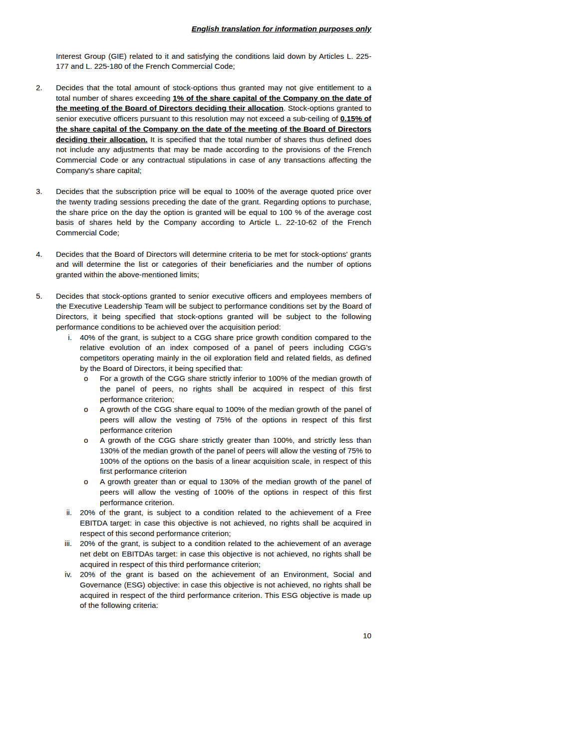English translation for information purposes only
Interest Group (GIE) related to it and satisfying the conditions laid down by Articles L. 225-177 and L. 225-180 of the French Commercial Code;
Decides that the total amount of stock-options thus granted may not give entitlement to a total number of shares exceeding 1% of the share capital of the Company on the date of the meeting of the Board of Directors deciding their allocation. Stock-options granted to senior executive officers pursuant to this resolution may not exceed a sub-ceiling of 0.15% of the share capital of the Company on the date of the meeting of the Board of Directors deciding their allocation. It is specified that the total number of shares thus defined does not include any adjustments that may be made according to the provisions of the French Commercial Code or any contractual stipulations in case of any transactions affecting the Company's share capital;
Decides that the subscription price will be equal to 100% of the average quoted price over the twenty trading sessions preceding the date of the grant. Regarding options to purchase, the share price on the day the option is granted will be equal to 100 % of the average cost basis of shares held by the Company according to Article L. 22-10-62 of the French Commercial Code;
Decides that the Board of Directors will determine criteria to be met for stock-options' grants and will determine the list or categories of their beneficiaries and the number of options granted within the above-mentioned limits;
Decides that stock-options granted to senior executive officers and employees members of the Executive Leadership Team will be subject to performance conditions set by the Board of Directors, it being specified that stock-options granted will be subject to the following performance conditions to be achieved over the acquisition period:
40% of the grant, is subject to a CGG share price growth condition compared to the relative evolution of an index composed of a panel of peers including CGG's competitors operating mainly in the oil exploration field and related fields, as defined by the Board of Directors, it being specified that:
For a growth of the CGG share strictly inferior to 100% of the median growth of the panel of peers, no rights shall be acquired in respect of this first performance criterion;
A growth of the CGG share equal to 100% of the median growth of the panel of peers will allow the vesting of 75% of the options in respect of this first performance criterion
A growth of the CGG share strictly greater than 100%, and strictly less than 130% of the median growth of the panel of peers will allow the vesting of 75% to 100% of the options on the basis of a linear acquisition scale, in respect of this first performance criterion
A growth greater than or equal to 130% of the median growth of the panel of peers will allow the vesting of 100% of the options in respect of this first performance criterion.
20% of the grant, is subject to a condition related to the achievement of a Free EBITDA target: in case this objective is not achieved, no rights shall be acquired in respect of this second performance criterion;
20% of the grant, is subject to a condition related to the achievement of an average net debt on EBITDAs target: in case this objective is not achieved, no rights shall be acquired in respect of this third performance criterion;
20% of the grant is based on the achievement of an Environment, Social and Governance (ESG) objective: in case this objective is not achieved, no rights shall be acquired in respect of the third performance criterion. This ESG objective is made up of the following criteria:
10